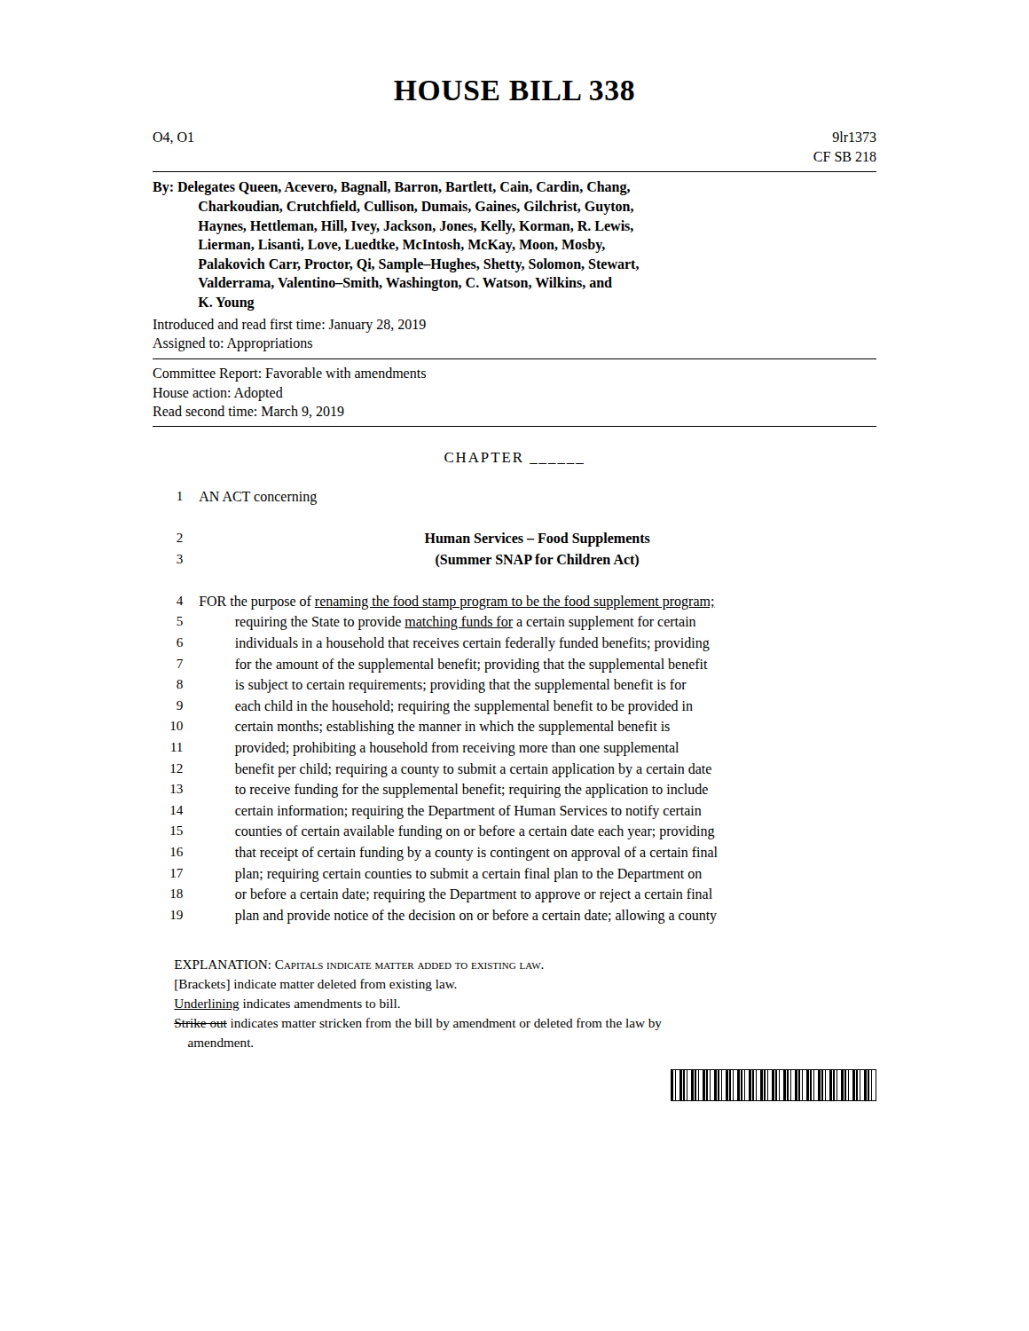HOUSE BILL 338
O4, O1
9lr1373
CF SB 218
By: Delegates Queen, Acevero, Bagnall, Barron, Bartlett, Cain, Cardin, Chang,
Charkoudian, Crutchfield, Cullison, Dumais, Gaines, Gilchrist, Guyton,
Haynes, Hettleman, Hill, Ivey, Jackson, Jones, Kelly, Korman, R. Lewis,
Lierman, Lisanti, Love, Luedtke, McIntosh, McKay, Moon, Mosby,
Palakovich Carr, Proctor, Qi, Sample–Hughes, Shetty, Solomon, Stewart,
Valderrama, Valentino–Smith, Washington, C. Watson, Wilkins, and
K. Young
Introduced and read first time: January 28, 2019
Assigned to: Appropriations
Committee Report: Favorable with amendments
House action: Adopted
Read second time: March 9, 2019
CHAPTER ______
| 1 | AN ACT concerning |
| 2 | Human Services – Food Supplements |
| 3 | (Summer SNAP for Children Act) |
| 4 | FOR the purpose of renaming the food stamp program to be the food supplement program; |
| 5 | requiring the State to provide matching funds for a certain supplement for certain |
| 6 | individuals in a household that receives certain federally funded benefits; providing |
| 7 | for the amount of the supplemental benefit; providing that the supplemental benefit |
| 8 | is subject to certain requirements; providing that the supplemental benefit is for |
| 9 | each child in the household; requiring the supplemental benefit to be provided in |
| 10 | certain months; establishing the manner in which the supplemental benefit is |
| 11 | provided; prohibiting a household from receiving more than one supplemental |
| 12 | benefit per child; requiring a county to submit a certain application by a certain date |
| 13 | to receive funding for the supplemental benefit; requiring the application to include |
| 14 | certain information; requiring the Department of Human Services to notify certain |
| 15 | counties of certain available funding on or before a certain date each year; providing |
| 16 | that receipt of certain funding by a county is contingent on approval of a certain final |
| 17 | plan; requiring certain counties to submit a certain final plan to the Department on |
| 18 | or before a certain date; requiring the Department to approve or reject a certain final |
| 19 | plan and provide notice of the decision on or before a certain date; allowing a county |
EXPLANATION: Capitals indicate matter added to existing law.
[Brackets] indicate matter deleted from existing law.
Underlining indicates amendments to bill.
Strike out indicates matter stricken from the bill by amendment or deleted from the law by
amendment.